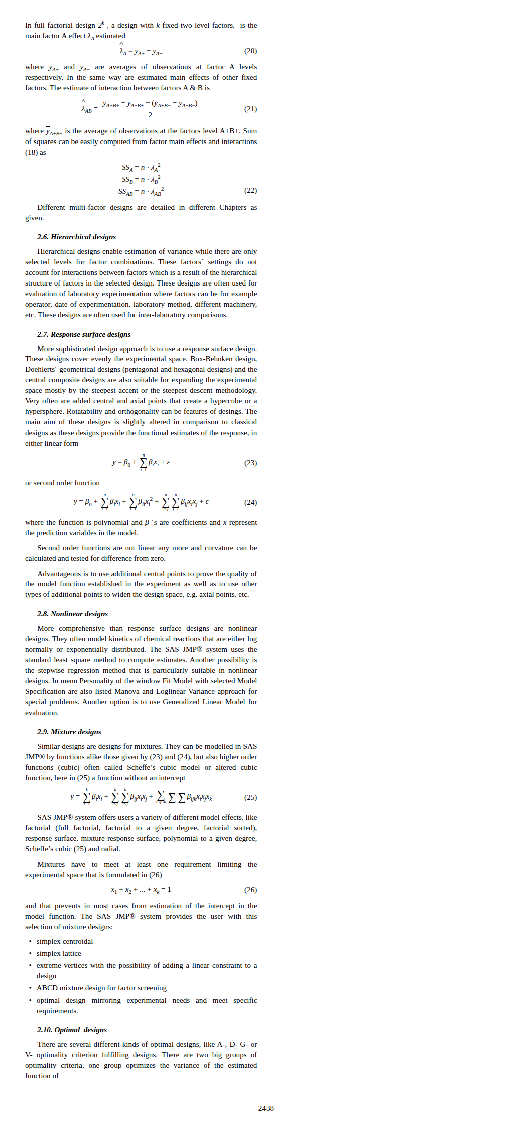In full factorial design 2k , a design with k fixed two level factors, is the main factor A effect λA estimated
λA = yA+ − yA− (20)
where yA+ and yA− are averages of observations at factor A levels respectively. In the same way are estimated main effects of other fixed factors. The estimate of interaction between factors A & B is
λAB = yA+B+ − yA−B+ − (yA+B− − yA−B−) 2 (21)
where yA+B+ is the average of observations at the factors level A+B+. Sum of squares can be easily computed from factor main effects and interactions (18) as
SSA = n · λA2
SSB = n · λB2
SSAB = n · λAB2
(22)
Different multi-factor designs are detailed in different Chapters as given.
2.6. Hierarchical designs
Hierarchical designs enable estimation of variance while there are only selected levels for factor combinations. These factors´ settings do not account for interactions between factors which is a result of the hierarchical structure of factors in the selected design. These designs are often used for evaluation of laboratory experimentation where factors can be for example operator, date of experimentation, laboratory method, different machinery, etc. These designs are often used for inter-laboratory comparisons.
2.7. Response surface designs
More sophisticated design approach is to use a response surface design. These designs cover evenly the experimental space. Box-Behnken design, Doehlerts´ geometrical designs (pentagonal and hexagonal designs) and the central composite designs are also suitable for expanding the experimental space mostly by the steepest accent or the steepest descent methodology. Very often are added central and axial points that create a hypercube or a hypersphere. Rotatability and orthogonality can be features of desings. The main aim of these designs is slightly altered in comparison to classical designs as these designs provide the functional estimates of the response, in either linear form
y = β0 + n∑i=1 βixi + ε (23)
or second order function
y = β0 + n∑i=1 βixi + n∑i=1 βiixi2 + n∑i<j n∑j=1 βijxixj + ε (24)
where the function is polynomial and β ´s are coefficients and x represent the prediction variables in the model.
Second order functions are not linear any more and curvature can be calculated and tested for difference from zero.
Advantageous is to use additional central points to prove the quality of the model function established in the experiment as well as to use other types of additional points to widen the design space, e.g. axial points, etc.
2.8. Nonlinear designs
More comprehensive than response surface designs are nonlinear designs. They often model kinetics of chemical reactions that are either log normally or exponentially distributed. The SAS JMP® system uses the standard least square method to compute estimates. Another possibility is the stepwise regression method that is particularly suitable in nonlinear designs. In menu Personality of the window Fit Model with selected Model Specification are also listed Manova and Loglinear Variance approach for special problems. Another option is to use Generalized Linear Model for evaluation.
2.9. Mixture designs
Similar designs are designs for mixtures. They can be modelled in SAS JMP® by functions alike those given by (23) and (24), but also higher order functions (cubic) often called Scheffe’s cubic model or altered cubic function, here in (25) a function without an intercept
y = k∑i=1 βixi + k∑i<j k∑i<j βijxixj + ∑i<j<k∑∑βijkxixjxk (25)
SAS JMP® system offers users a variety of different model effects, like factorial (full factorial, factorial to a given degree, factorial sorted), response surface, mixture response surface, polynomial to a given degree, Scheffe’s cubic (25) and radial.
Mixtures have to meet at least one requirement limiting the experimental space that is formulated in (26)
x1 + x2 + ... + xk = 1 (26)
and that prevents in most cases from estimation of the intercept in the model function. The SAS JMP® system provides the user with this selection of mixture designs:
simplex centroidal
simplex lattice
extreme vertices with the possibility of adding a linear constraint to a design
ABCD mixture design for factor screening
optimal design mirroring experimental needs and meet specific requirements.
2.10. Optimal designs
There are several different kinds of optimal designs, like A-, D- G- or V- optimality criterion fulfilling designs. There are two big groups of optimality criteria, one group optimizes the variance of the estimated function of
2438